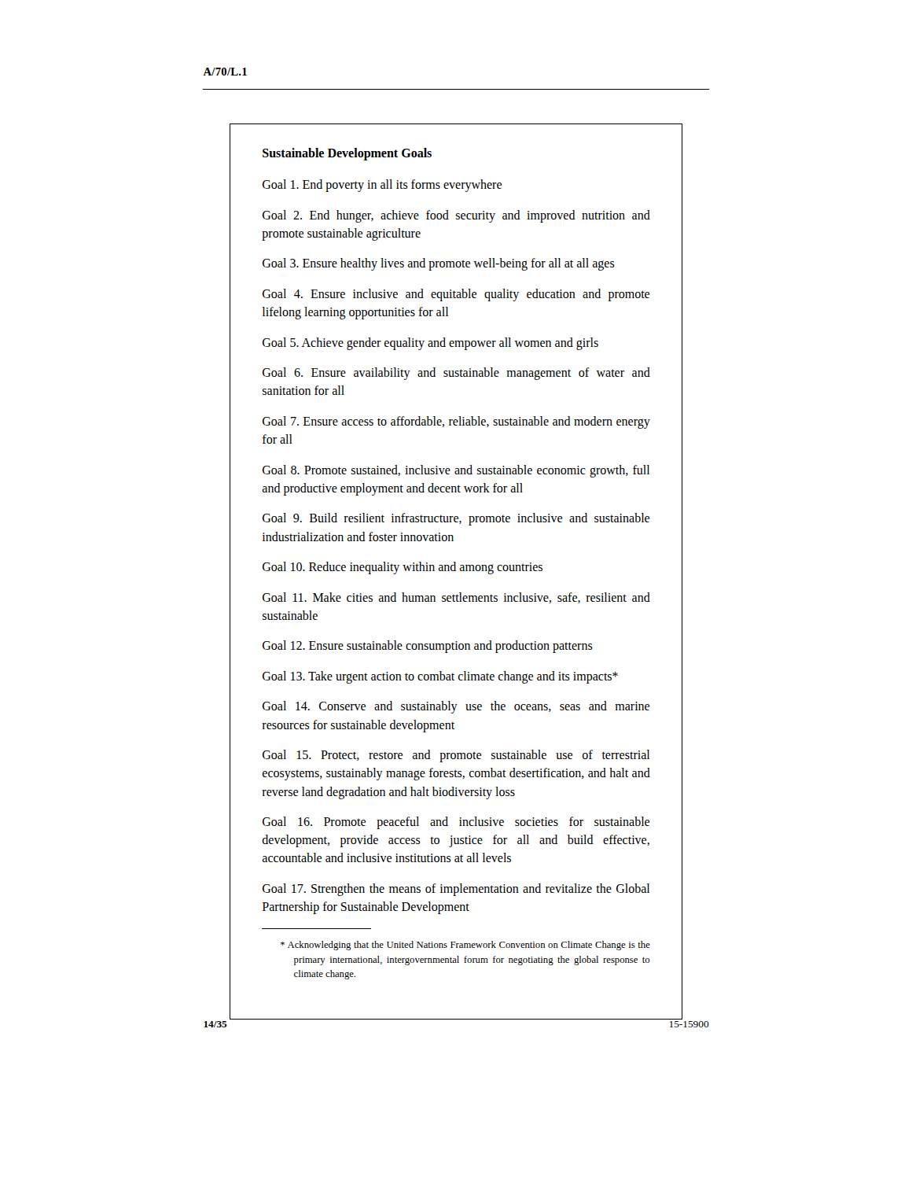A/70/L.1
Sustainable Development Goals
Goal 1. End poverty in all its forms everywhere
Goal 2. End hunger, achieve food security and improved nutrition and promote sustainable agriculture
Goal 3. Ensure healthy lives and promote well-being for all at all ages
Goal 4. Ensure inclusive and equitable quality education and promote lifelong learning opportunities for all
Goal 5. Achieve gender equality and empower all women and girls
Goal 6. Ensure availability and sustainable management of water and sanitation for all
Goal 7. Ensure access to affordable, reliable, sustainable and modern energy for all
Goal 8. Promote sustained, inclusive and sustainable economic growth, full and productive employment and decent work for all
Goal 9. Build resilient infrastructure, promote inclusive and sustainable industrialization and foster innovation
Goal 10. Reduce inequality within and among countries
Goal 11. Make cities and human settlements inclusive, safe, resilient and sustainable
Goal 12. Ensure sustainable consumption and production patterns
Goal 13. Take urgent action to combat climate change and its impacts*
Goal 14. Conserve and sustainably use the oceans, seas and marine resources for sustainable development
Goal 15. Protect, restore and promote sustainable use of terrestrial ecosystems, sustainably manage forests, combat desertification, and halt and reverse land degradation and halt biodiversity loss
Goal 16. Promote peaceful and inclusive societies for sustainable development, provide access to justice for all and build effective, accountable and inclusive institutions at all levels
Goal 17. Strengthen the means of implementation and revitalize the Global Partnership for Sustainable Development
* Acknowledging that the United Nations Framework Convention on Climate Change is the primary international, intergovernmental forum for negotiating the global response to climate change.
14/35 15-15900